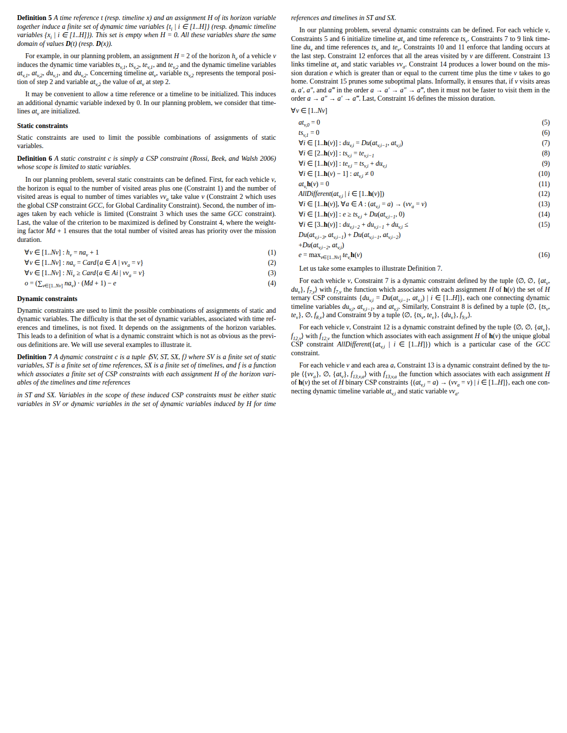Definition 5 A time reference t (resp. timeline x) and an assignment H of its horizon variable together induce a finite set of dynamic time variables {ti | i ∈ [1..H]} (resp. dynamic timeline variables {xi | i ∈ [1..H]}). This set is empty when H = 0. All these variables share the same domain of values D(t) (resp. D(x)).
For example, in our planning problem, an assignment H = 2 of the horizon hv of a vehicle v induces the dynamic time variables tsv,1, tsv,2, tev,1, and tev,2 and the dynamic timeline variables atv,1, atv,2, duv,1, and duv,2. Concerning timeline atv, variable tsv,2 represents the temporal position of step 2 and variable atv,2 the value of atv at step 2.
It may be convenient to allow a time reference or a timeline to be initialized. This induces an additional dynamic variable indexed by 0. In our planning problem, we consider that timelines atv are initialized.
Static constraints
Static constraints are used to limit the possible combinations of assignments of static variables.
Definition 6 A static constraint c is simply a CSP constraint (Rossi, Beek, and Walsh 2006) whose scope is limited to static variables.
In our planning problem, several static constraints can be defined. First, for each vehicle v, the horizon is equal to the number of visited areas plus one (Constraint 1) and the number of visited areas is equal to number of times variables vva take value v (Constraint 2 which uses the global CSP constraint GCC, for Global Cardinality Constraint). Second, the number of images taken by each vehicle is limited (Constraint 3 which uses the same GCC constraint). Last, the value of the criterion to be maximized is defined by Constraint 4, where the weighting factor Md + 1 ensures that the total number of visited areas has priority over the mission duration.
| ∀ v ∈ [1.. Nv ] : h v = na v + 1 | (1) |
| ∀ v ∈ [1.. Nv ] : na v = Card { a ∈ A / vv a = v } | (2) |
| ∀ v ∈ [1.. Nv ] : Ni v ≥ Card { a ∈ Ai / vv a = v } | (3) |
| o = (∑ v ∈[1.. Nv ] na v ) · ( Md + 1) − e | (4) |
Dynamic constraints
Dynamic constraints are used to limit the possible combinations of assignments of static and dynamic variables. The difficulty is that the set of dynamic variables, associated with time references and timelines, is not fixed. It depends on the assignments of the horizon variables. This leads to a definition of what is a dynamic constraint which is not as obvious as the previous definitions are. We will use several examples to illustrate it.
Definition 7 A dynamic constraint c is a tuple ⟨SV, ST, SX, f⟩ where SV is a finite set of static variables, ST is a finite set of time references, SX is a finite set of timelines, and f is a function which associates a finite set of CSP constraints with each assignment H of the horizon variables of the timelines and time references
in ST and SX. Variables in the scope of these induced CSP constraints must be either static variables in SV or dynamic variables in the set of dynamic variables induced by H for time references and timelines in ST and SX.
In our planning problem, several dynamic constraints can be defined. For each vehicle v, Constraints 5 and 6 initialize timeline atv and time reference tsv. Constraints 7 to 9 link timeline duv and time references tsv and tev. Constraints 10 and 11 enforce that landing occurs at the last step. Constraint 12 enforces that all the areas visited by v are different. Constraint 13 links timeline atv and static variables vva. Constraint 14 produces a lower bound on the mission duration e which is greater than or equal to the current time plus the time v takes to go home. Constraint 15 prunes some suboptimal plans. Informally, it ensures that, if v visits areas a, a′, a″, and a‴ in the order a → a′ → a″ → a‴, then it must not be faster to visit them in the order a → a″ → a′ → a‴. Last, Constraint 16 defines the mission duration.
∀v ∈ [1..Nv]
| at v,0 = 0 | (5) |
| ts v,1 = 0 | (6) |
| ∀ i ∈ [1.. h ( v )] : du v,i = Du ( at v,i−1 , at v,i ) | (7) |
| ∀ i ∈ [2.. h ( v )] : ts v,i = te v,i−1 | (8) |
| ∀ i ∈ [1.. h ( v )] : te v,i = ts v,i + du v,i | (9) |
| ∀ i ∈ [1.. h ( v ) − 1] : at v,i ≠ 0 | (10) |
| at v, h ( v ) = 0 | (11) |
| AllDifferent ( at v,i / i ∈ [1.. h ( v )]) | (12) |
| ∀ i ∈ [1.. h ( v )], ∀ a ∈ A : ( at v,i = a ) → ( vv a = v ) | (13) |
| ∀ i ∈ [1.. h ( v )] : e ≥ ts v,i + Du ( at v,i−1 , 0) | (14) |
| ∀ i ∈ [3.. h ( v )] : du v,i−2 + du v,i−1 + du v,i ≤ | (15) |
| Du ( at v,i−3 , at v,i−1 ) + Du ( at v,i−1 , at v,i−2 ) | |
| + Du ( at v,i−2 , at v,i ) | |
| e = max v ∈[1.. Nv ] te v, h ( v ) | (16) |
Let us take some examples to illustrate Definition 7.
For each vehicle v, Constraint 7 is a dynamic constraint defined by the tuple ⟨∅, ∅, {atv, duv}, f7,v⟩ with f7,v the function which associates with each assignment H of h(v) the set of H ternary CSP constraints {duv,i = Du(atv,i−1, atv,i) | i ∈ [1..H]}, each one connecting dynamic timeline variables duv,i, atv,i−1, and atv,i. Similarly, Constraint 8 is defined by a tuple ⟨∅, {tsv, tev}, ∅, f8,v⟩ and Constraint 9 by a tuple ⟨∅, {tsv, tev}, {duv}, f9,v⟩.
For each vehicle v, Constraint 12 is a dynamic constraint defined by the tuple ⟨∅, ∅, {atv}, f12,v⟩ with f12,v the function which associates with each assignment H of h(v) the unique global CSP constraint AllDifferent({atv,i | i ∈ [1..H]}) which is a particular case of the GCC constraint.
For each vehicle v and each area a, Constraint 13 is a dynamic constraint defined by the tuple ⟨{vva}, ∅, {atv}, f13,v,a⟩ with f13,v,a the function which associates with each assignment H of h(v) the set of H binary CSP constraints {(atv,i = a) → (vva = v) | i ∈ [1..H]}, each one connecting dynamic timeline variable atv,i and static variable vva.